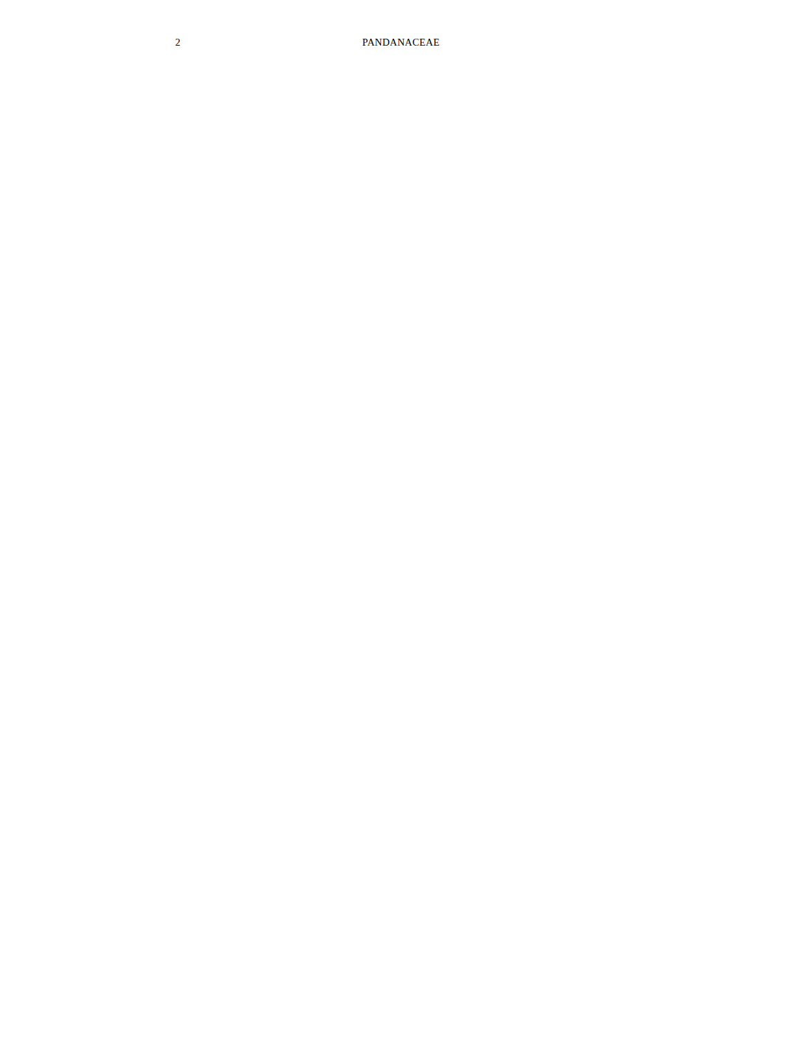2 PANDANACEAE